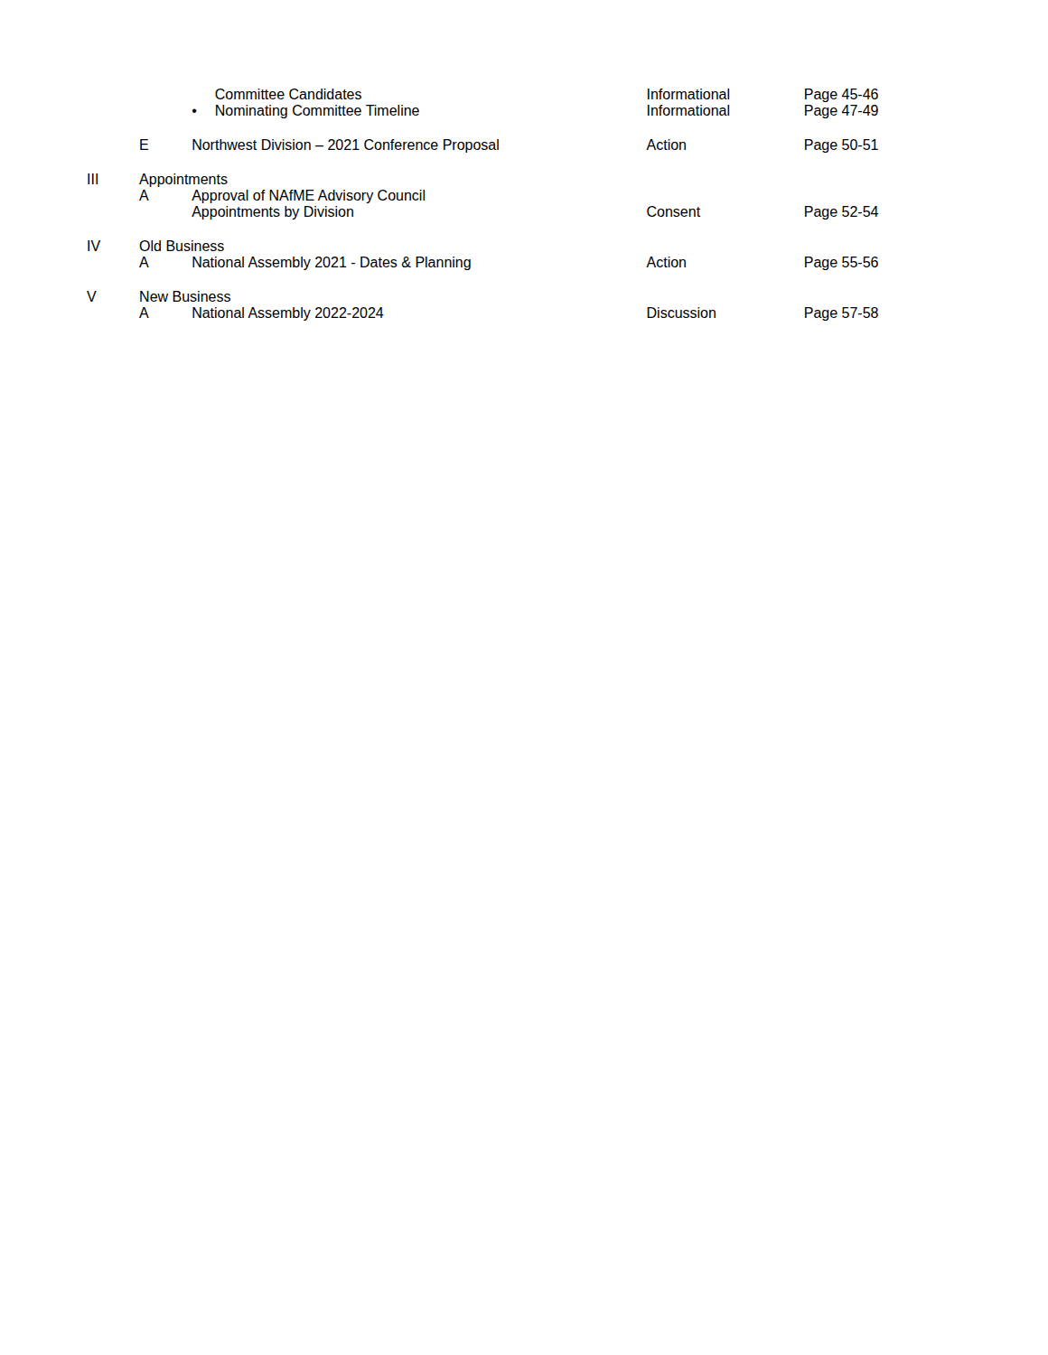| | | Committee Candidates | Informational | Page 45-46 |
| | | • Nominating Committee Timeline | Informational | Page 47-49 |
| | E | Northwest Division – 2021 Conference Proposal | Action | Page 50-51 |
| III | Appointments |
| | A | Approval of NAfME Advisory Council | | |
| | | Appointments by Division | Consent | Page 52-54 |
| IV | Old Business |
| | A | National Assembly 2021 - Dates & Planning | Action | Page 55-56 |
| V | New Business |
| | A | National Assembly 2022-2024 | Discussion | Page 57-58 |